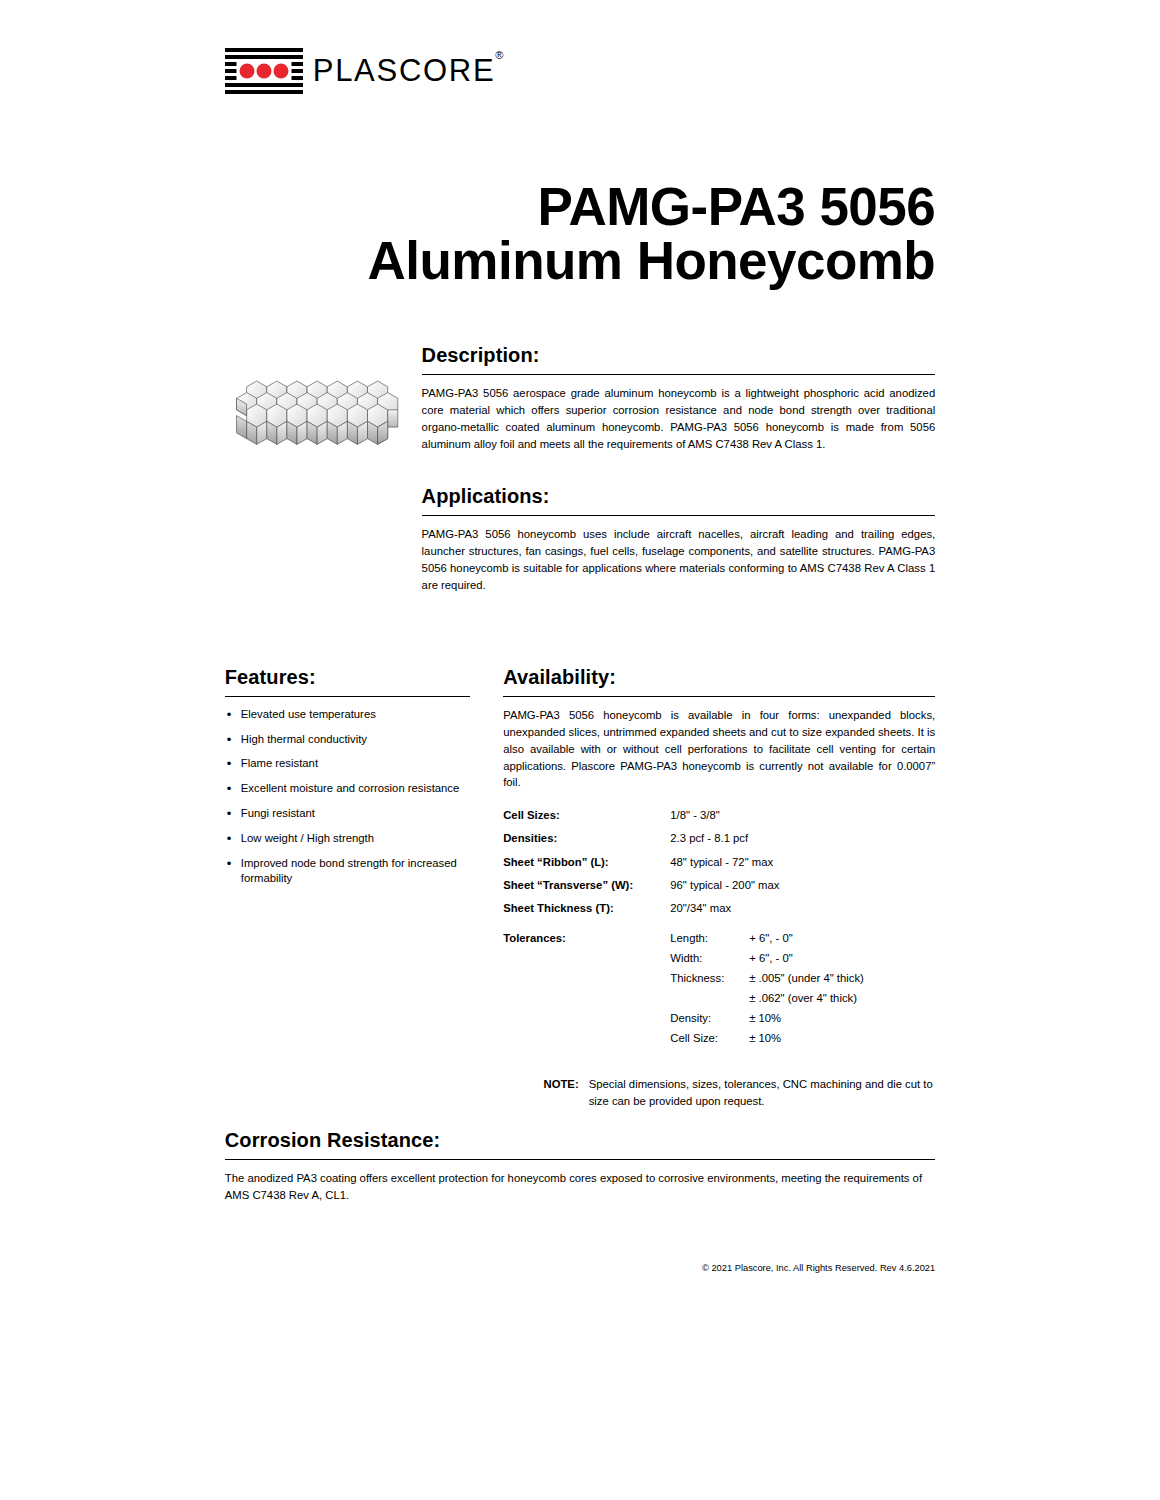PLASCORE®
PAMG-PA3 5056
Aluminum Honeycomb
Description:
PAMG-PA3 5056 aerospace grade aluminum honeycomb is a lightweight phosphoric acid anodized core material which offers superior corrosion resistance and node bond strength over traditional organo-metallic coated aluminum honeycomb. PAMG-PA3 5056 honeycomb is made from 5056 aluminum alloy foil and meets all the requirements of AMS C7438 Rev A Class 1.
Applications:
PAMG-PA3 5056 honeycomb uses include aircraft nacelles, aircraft leading and trailing edges, launcher structures, fan casings, fuel cells, fuselage components, and satellite structures. PAMG-PA3 5056 honeycomb is suitable for applications where materials conforming to AMS C7438 Rev A Class 1 are required.
Features:
Elevated use temperatures
High thermal conductivity
Flame resistant
Excellent moisture and corrosion resistance
Fungi resistant
Low weight / High strength
Improved node bond strength for increased formability
Availability:
PAMG-PA3 5056 honeycomb is available in four forms: unexpanded blocks, unexpanded slices, untrimmed expanded sheets and cut to size expanded sheets. It is also available with or without cell perforations to facilitate cell venting for certain applications. Plascore PAMG-PA3 honeycomb is currently not available for 0.0007” foil.
| Cell Sizes: | 1/8" - 3/8" |
| Densities: | 2.3 pcf - 8.1 pcf |
| Sheet “Ribbon” (L): | 48" typical - 72" max |
| Sheet “Transverse” (W): | 96" typical - 200" max |
| Sheet Thickness (T): | 20"/34" max |
| Tolerances: | Length: + 6", - 0" Width: + 6", - 0" Thickness: ± .005" (under 4" thick) ± .062" (over 4" thick) Density: ± 10% Cell Size: ± 10% |
NOTE:
Special dimensions, sizes, tolerances, CNC machining and die cut to size can be provided upon request.
Corrosion Resistance:
The anodized PA3 coating offers excellent protection for honeycomb cores exposed to corrosive environments, meeting the requirements of AMS C7438 Rev A, CL1.
© 2021 Plascore, Inc. All Rights Reserved. Rev 4.6.2021